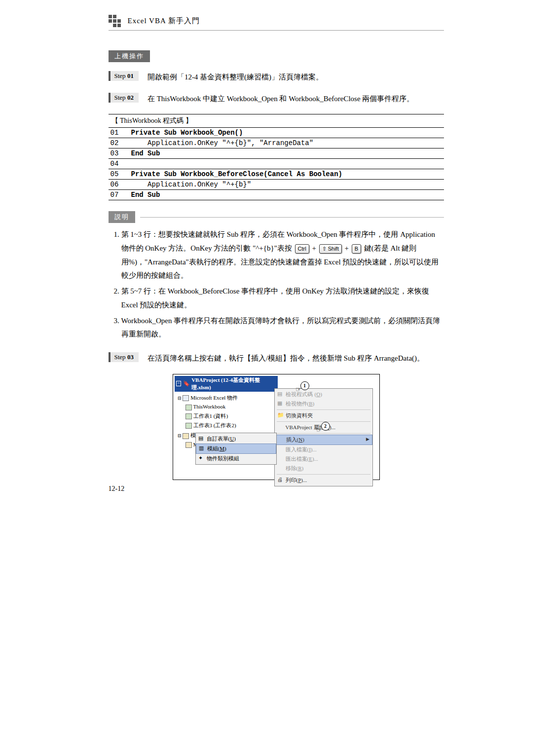Excel VBA 新手入門
上機操作
Step 01
開啟範例「12-4 基金資料整理(練習檔)」活頁簿檔案。
Step 02
在 ThisWorkbook 中建立 Workbook_Open 和 Workbook_BeforeClose 兩個事件程序。
【 ThisWorkbook 程式碼 】
| 01 | Private Sub Workbook_Open() |
| 02 | Application.OnKey "^+{b}", "ArrangeData" |
| 03 | End Sub |
| 04 | |
| 05 | Private Sub Workbook_BeforeClose(Cancel As Boolean) |
| 06 | Application.OnKey "^+{b}" |
| 07 | End Sub |
説明
第 1~3 行：想要按快速鍵就執行 Sub 程序，必須在 Workbook_Open 事件程序中，使用 Application 物件的 OnKey 方法。OnKey 方法的引數 "^+{b}"表按 Ctrl + ⇧ Shift + B 鍵(若是 Alt 鍵則用%)，"ArrangeData"表執行的程序。注意設定的快速鍵會蓋掉 Excel 預設的快速鍵，所以可以使用較少用的按鍵組合。
第 5~7 行：在 Workbook_BeforeClose 事件程序中，使用 OnKey 方法取消快速鍵的設定，來恢復 Excel 預設的快速鍵。
Workbook_Open 事件程序只有在開啟活頁簿時才會執行，所以寫完程式要測試前，必須關閉活頁簿再重新開啟。
Step 03
在活頁簿名稱上按右鍵，執行【插入/模組】指令，然後新增 Sub 程序 ArrangeData()。
− 🔖VBAProject (12-4基金資料整理.xlsm)
⊟ Microsoft Excel 物件
ThisWorkbook
工作表1 (資料)
工作表3 (工作表2)
⊟ 模組
Module1
▤檢視程式碼(O)
▦檢視物件(B)
📁切換資料夾
VBAProject 屬性(E)...
插入(N)▶
匯入檔案(I)...
匯出檔案(E)...
移除(R)
🖨列印(P)...
▤自訂表單(U)
▥模組(M)
✦物件類別模組
1
☞
2
☞
3
☞
12-12